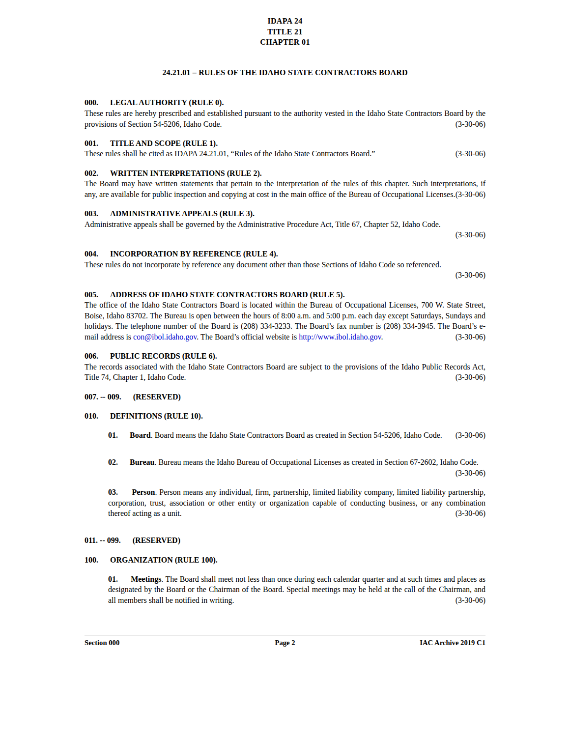IDAPA 24
TITLE 21
CHAPTER 01
24.21.01 – RULES OF THE IDAHO STATE CONTRACTORS BOARD
000. LEGAL AUTHORITY (RULE 0).
These rules are hereby prescribed and established pursuant to the authority vested in the Idaho State Contractors Board by the provisions of Section 54-5206, Idaho Code.(3-30-06)
001. TITLE AND SCOPE (RULE 1).
These rules shall be cited as IDAPA 24.21.01, “Rules of the Idaho State Contractors Board.”(3-30-06)
002. WRITTEN INTERPRETATIONS (RULE 2).
The Board may have written statements that pertain to the interpretation of the rules of this chapter. Such interpretations, if any, are available for public inspection and copying at cost in the main office of the Bureau of Occupational Licenses.(3-30-06)
003. ADMINISTRATIVE APPEALS (RULE 3).
Administrative appeals shall be governed by the Administrative Procedure Act, Title 67, Chapter 52, Idaho Code.
(3-30-06)
004. INCORPORATION BY REFERENCE (RULE 4).
These rules do not incorporate by reference any document other than those Sections of Idaho Code so referenced.
(3-30-06)
005. ADDRESS OF IDAHO STATE CONTRACTORS BOARD (RULE 5).
The office of the Idaho State Contractors Board is located within the Bureau of Occupational Licenses, 700 W. State Street, Boise, Idaho 83702. The Bureau is open between the hours of 8:00 a.m. and 5:00 p.m. each day except Saturdays, Sundays and holidays. The telephone number of the Board is (208) 334-3233. The Board’s fax number is (208) 334-3945. The Board’s e-mail address is con@ibol.idaho.gov. The Board’s official website is http://www.ibol.idaho.gov.(3-30-06)
006. PUBLIC RECORDS (RULE 6).
The records associated with the Idaho State Contractors Board are subject to the provisions of the Idaho Public Records Act, Title 74, Chapter 1, Idaho Code.(3-30-06)
007. -- 009. (RESERVED)
010. DEFINITIONS (RULE 10).
01. Board. Board means the Idaho State Contractors Board as created in Section 54-5206, Idaho Code.(3-30-06)
02. Bureau. Bureau means the Idaho Bureau of Occupational Licenses as created in Section 67-2602, Idaho Code.(3-30-06)
03. Person. Person means any individual, firm, partnership, limited liability company, limited liability partnership, corporation, trust, association or other entity or organization capable of conducting business, or any combination thereof acting as a unit.(3-30-06)
011. -- 099. (RESERVED)
100. ORGANIZATION (RULE 100).
01. Meetings. The Board shall meet not less than once during each calendar quarter and at such times and places as designated by the Board or the Chairman of the Board. Special meetings may be held at the call of the Chairman, and all members shall be notified in writing.(3-30-06)
Section 000
Page 2
IAC Archive 2019 C1